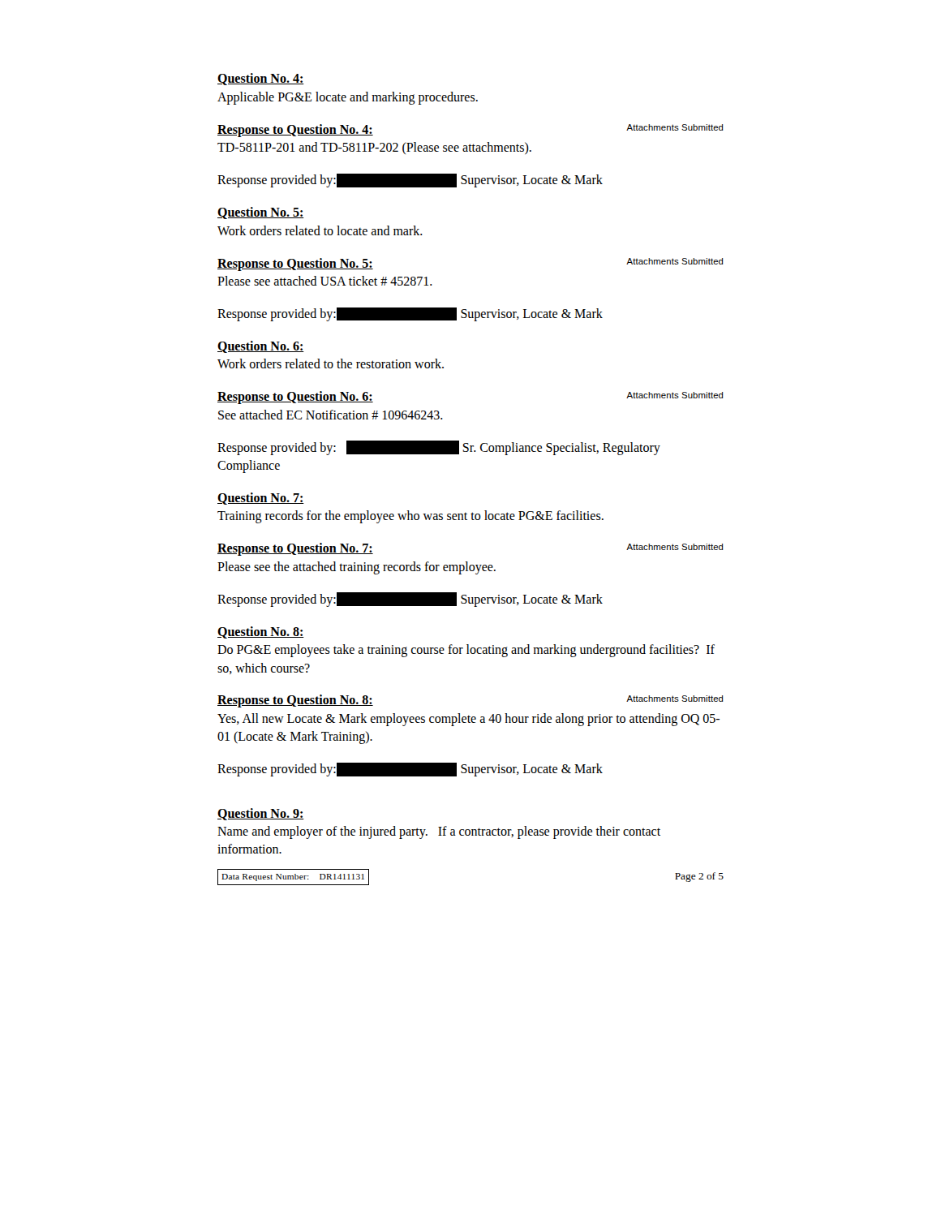Question No. 4:
Applicable PG&E locate and marking procedures.
Response to Question No. 4:
Attachments Submitted
TD-5811P-201 and TD-5811P-202 (Please see attachments).
Response provided by: Supervisor, Locate & Mark
Question No. 5:
Work orders related to locate and mark.
Response to Question No. 5:
Attachments Submitted
Please see attached USA ticket # 452871.
Response provided by: Supervisor, Locate & Mark
Question No. 6:
Work orders related to the restoration work.
Response to Question No. 6:
Attachments Submitted
See attached EC Notification # 109646243.
Response provided by: Sr. Compliance Specialist, Regulatory Compliance
Question No. 7:
Training records for the employee who was sent to locate PG&E facilities.
Response to Question No. 7:
Attachments Submitted
Please see the attached training records for employee.
Response provided by: Supervisor, Locate & Mark
Question No. 8:
Do PG&E employees take a training course for locating and marking underground facilities? If so, which course?
Response to Question No. 8:
Attachments Submitted
Yes, All new Locate & Mark employees complete a 40 hour ride along prior to attending OQ 05-01 (Locate & Mark Training).
Response provided by: Supervisor, Locate & Mark
Question No. 9:
Name and employer of the injured party. If a contractor, please provide their contact information.
Data Request Number: DR1411131 Page 2 of 5